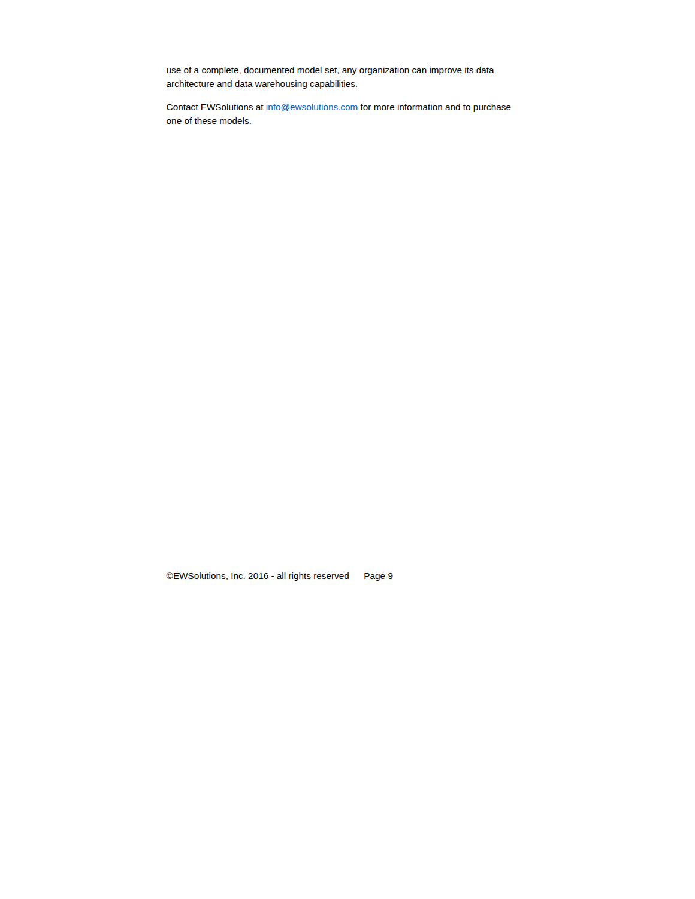use of a complete, documented model set, any organization can improve its data architecture and data warehousing capabilities.
Contact EWSolutions at info@ewsolutions.com for more information and to purchase one of these models.
©EWSolutions, Inc. 2016 - all rights reservedPage 9